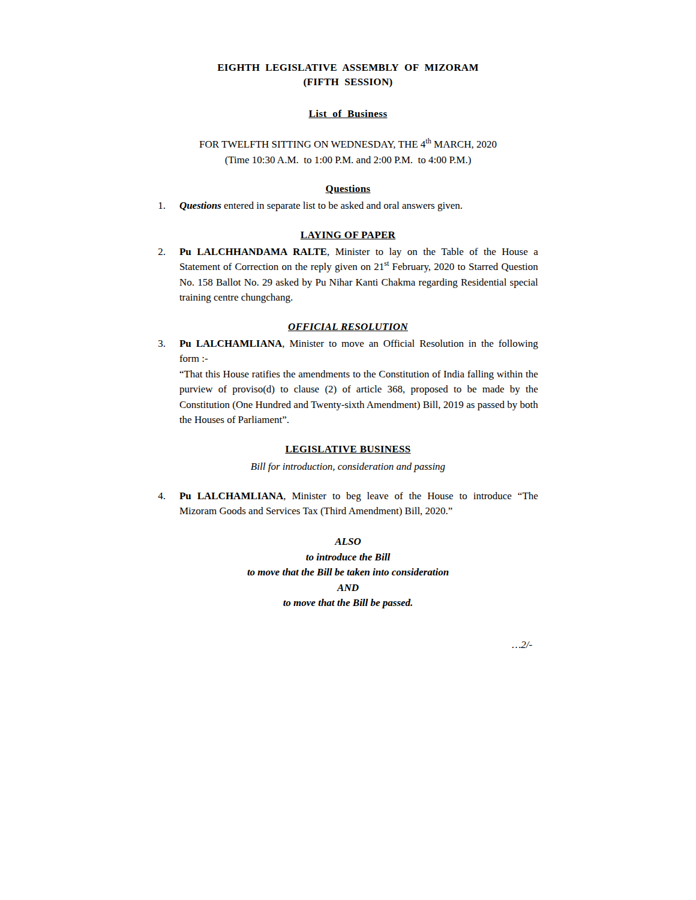Eighth Legislative Assembly of Mizoram (Fifth Session)
List of Business
FOR TWELFTH SITTING ON WEDNESDAY, THE 4th MARCH, 2020 (Time 10:30 A.M. to 1:00 P.M. and 2:00 P.M. to 4:00 P.M.)
Questions
1.
Questions entered in separate list to be asked and oral answers given.
LAYING OF PAPER
2.
Pu LALCHHANDAMA RALTE, Minister to lay on the Table of the House a Statement of Correction on the reply given on 21st February, 2020 to Starred Question No. 158 Ballot No. 29 asked by Pu Nihar Kanti Chakma regarding Residential special training centre chungchang.
OFFICIAL RESOLUTION
3.
Pu LALCHAMLIANA, Minister to move an Official Resolution in the following form :-
“That this House ratifies the amendments to the Constitution of India falling within the purview of proviso(d) to clause (2) of article 368, proposed to be made by the Constitution (One Hundred and Twenty-sixth Amendment) Bill, 2019 as passed by both the Houses of Parliament”.
LEGISLATIVE BUSINESS
Bill for introduction, consideration and passing
4.
Pu LALCHAMLIANA, Minister to beg leave of the House to introduce “The Mizoram Goods and Services Tax (Third Amendment) Bill, 2020.”
ALSO
to introduce the Bill
to move that the Bill be taken into consideration
AND
to move that the Bill be passed.
…2/-